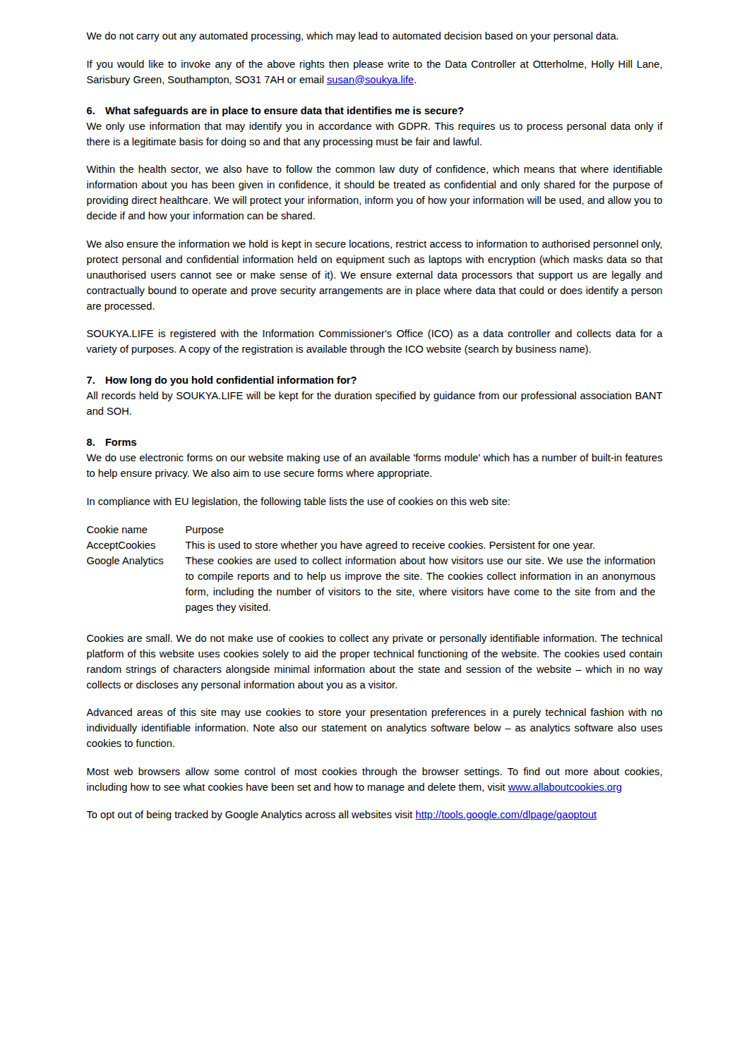We do not carry out any automated processing, which may lead to automated decision based on your personal data.
If you would like to invoke any of the above rights then please write to the Data Controller at Otterholme, Holly Hill Lane, Sarisbury Green, Southampton, SO31 7AH or email susan@soukya.life.
6. What safeguards are in place to ensure data that identifies me is secure?
We only use information that may identify you in accordance with GDPR. This requires us to process personal data only if there is a legitimate basis for doing so and that any processing must be fair and lawful.
Within the health sector, we also have to follow the common law duty of confidence, which means that where identifiable information about you has been given in confidence, it should be treated as confidential and only shared for the purpose of providing direct healthcare. We will protect your information, inform you of how your information will be used, and allow you to decide if and how your information can be shared.
We also ensure the information we hold is kept in secure locations, restrict access to information to authorised personnel only, protect personal and confidential information held on equipment such as laptops with encryption (which masks data so that unauthorised users cannot see or make sense of it). We ensure external data processors that support us are legally and contractually bound to operate and prove security arrangements are in place where data that could or does identify a person are processed.
SOUKYA.LIFE is registered with the Information Commissioner's Office (ICO) as a data controller and collects data for a variety of purposes. A copy of the registration is available through the ICO website (search by business name).
7. How long do you hold confidential information for?
All records held by SOUKYA.LIFE will be kept for the duration specified by guidance from our professional association BANT and SOH.
8. Forms
We do use electronic forms on our website making use of an available 'forms module' which has a number of built-in features to help ensure privacy. We also aim to use secure forms where appropriate.
In compliance with EU legislation, the following table lists the use of cookies on this web site:
| Cookie name | Purpose |
| AcceptCookies | This is used to store whether you have agreed to receive cookies. Persistent for one year. |
| Google Analytics | These cookies are used to collect information about how visitors use our site. We use the information to compile reports and to help us improve the site. The cookies collect information in an anonymous form, including the number of visitors to the site, where visitors have come to the site from and the pages they visited. |
Cookies are small. We do not make use of cookies to collect any private or personally identifiable information. The technical platform of this website uses cookies solely to aid the proper technical functioning of the website. The cookies used contain random strings of characters alongside minimal information about the state and session of the website – which in no way collects or discloses any personal information about you as a visitor.
Advanced areas of this site may use cookies to store your presentation preferences in a purely technical fashion with no individually identifiable information. Note also our statement on analytics software below – as analytics software also uses cookies to function.
Most web browsers allow some control of most cookies through the browser settings. To find out more about cookies, including how to see what cookies have been set and how to manage and delete them, visit www.allaboutcookies.org
To opt out of being tracked by Google Analytics across all websites visit http://tools.google.com/dlpage/gaoptout